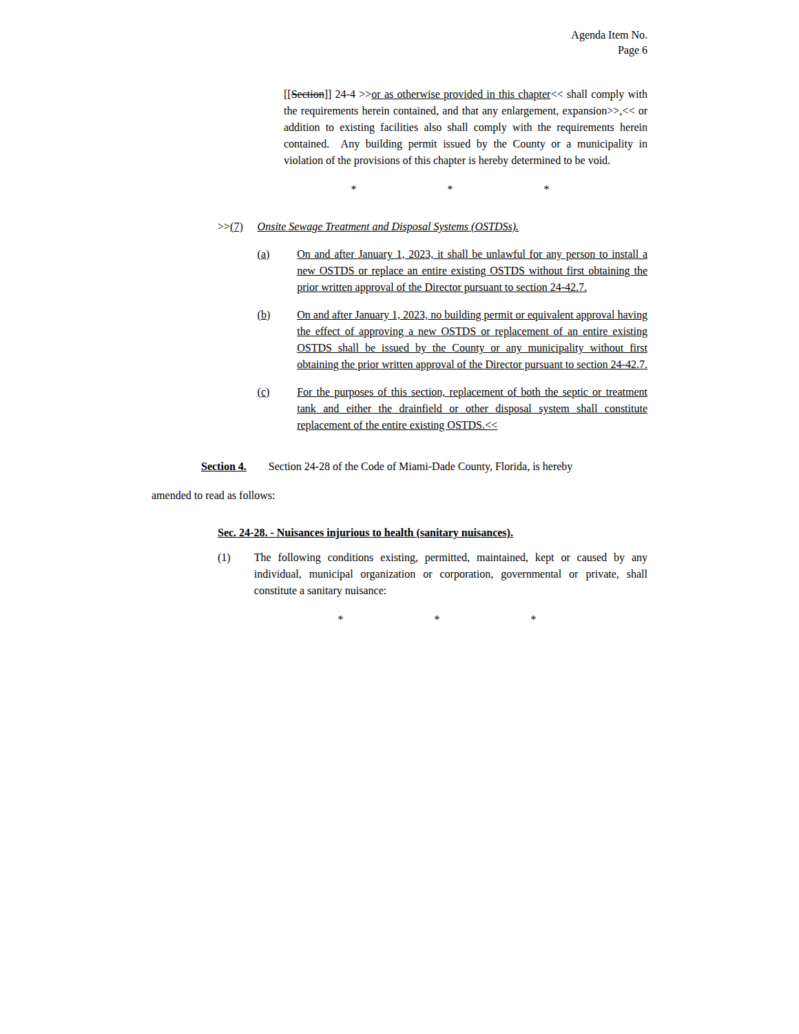Agenda Item No.
Page 6
[[Section]] 24-4 >>or as otherwise provided in this chapter<< shall comply with the requirements herein contained, and that any enlargement, expansion>>,<< or addition to existing facilities also shall comply with the requirements herein contained. Any building permit issued by the County or a municipality in violation of the provisions of this chapter is hereby determined to be void.
* * *
>>(7)
Onsite Sewage Treatment and Disposal Systems (OSTDSs).
(a)
On and after January 1, 2023, it shall be unlawful for any person to install a new OSTDS or replace an entire existing OSTDS without first obtaining the prior written approval of the Director pursuant to section 24-42.7.
(b)
On and after January 1, 2023, no building permit or equivalent approval having the effect of approving a new OSTDS or replacement of an entire existing OSTDS shall be issued by the County or any municipality without first obtaining the prior written approval of the Director pursuant to section 24-42.7.
(c)
For the purposes of this section, replacement of both the septic or treatment tank and either the drainfield or other disposal system shall constitute replacement of the entire existing OSTDS.<<
Section 4. Section 24-28 of the Code of Miami-Dade County, Florida, is hereby
amended to read as follows:
Sec. 24-28. - Nuisances injurious to health (sanitary nuisances).
(1)
The following conditions existing, permitted, maintained, kept or caused by any individual, municipal organization or corporation, governmental or private, shall constitute a sanitary nuisance:
* * *